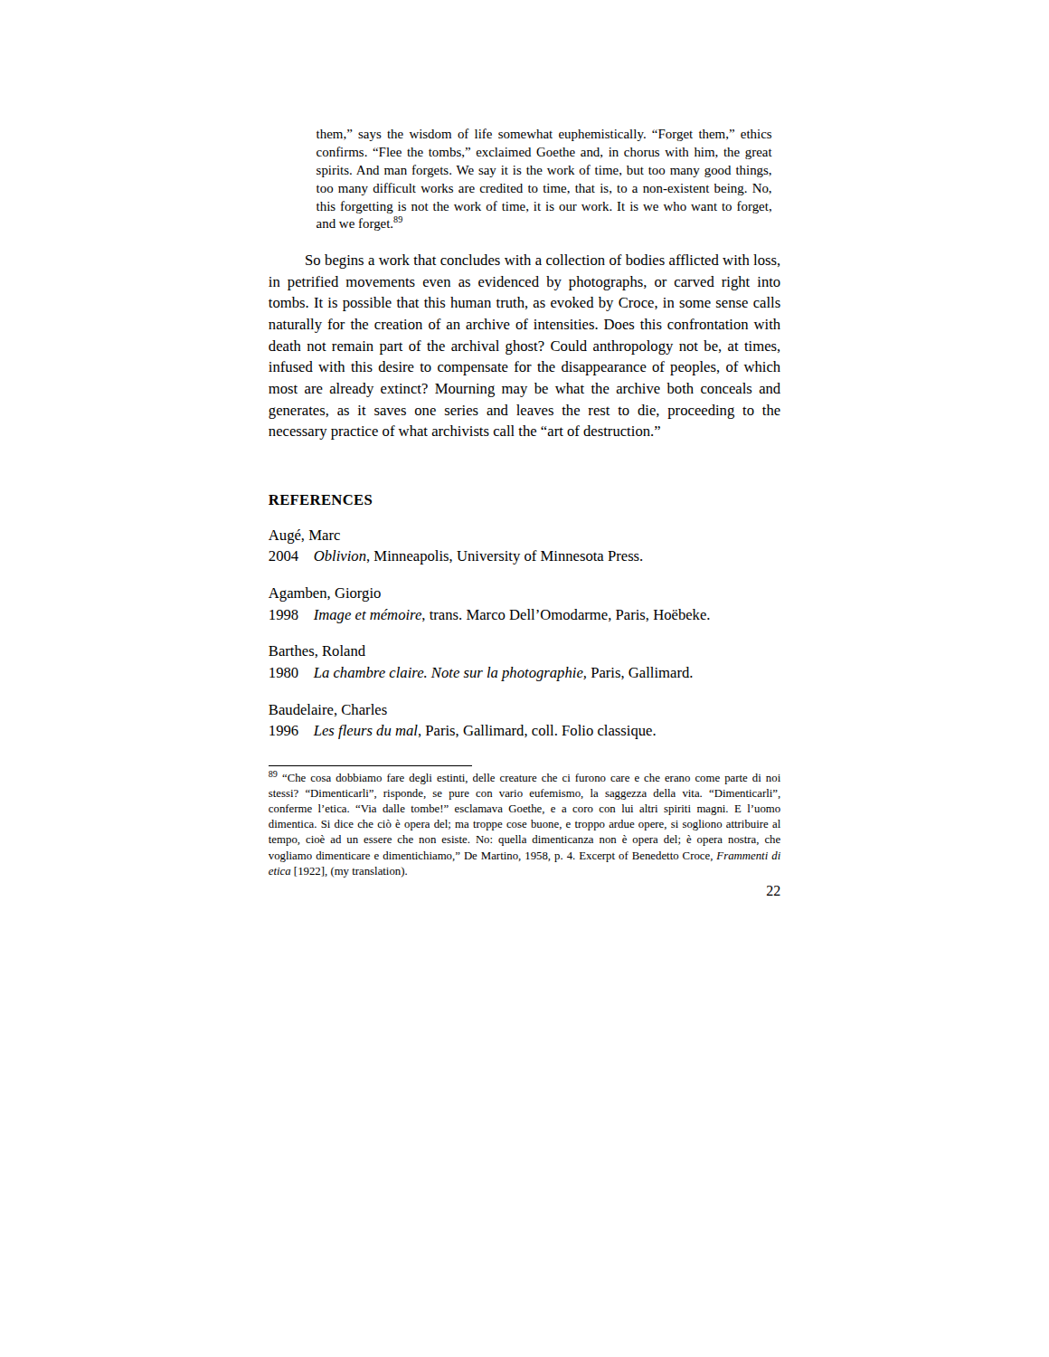them,” says the wisdom of life somewhat euphemistically. “Forget them,” ethics confirms. “Flee the tombs,” exclaimed Goethe and, in chorus with him, the great spirits. And man forgets. We say it is the work of time, but too many good things, too many difficult works are credited to time, that is, to a non-existent being. No, this forgetting is not the work of time, it is our work. It is we who want to forget, and we forget.89
So begins a work that concludes with a collection of bodies afflicted with loss, in petrified movements even as evidenced by photographs, or carved right into tombs. It is possible that this human truth, as evoked by Croce, in some sense calls naturally for the creation of an archive of intensities. Does this confrontation with death not remain part of the archival ghost? Could anthropology not be, at times, infused with this desire to compensate for the disappearance of peoples, of which most are already extinct? Mourning may be what the archive both conceals and generates, as it saves one series and leaves the rest to die, proceeding to the necessary practice of what archivists call the “art of destruction.”
REFERENCES
Augé, Marc
2004 Oblivion, Minneapolis, University of Minnesota Press.
Agamben, Giorgio
1998 Image et mémoire, trans. Marco Dell’Omodarme, Paris, Hoëbeke.
Barthes, Roland
1980 La chambre claire. Note sur la photographie, Paris, Gallimard.
Baudelaire, Charles
1996 Les fleurs du mal, Paris, Gallimard, coll. Folio classique.
89 “Che cosa dobbiamo fare degli estinti, delle creature che ci furono care e che erano come parte di noi stessi? “Dimenticarli”, risponde, se pure con vario eufemismo, la saggezza della vita. “Dimenticarli”, conferme l’etica. “Via dalle tombe!” esclamava Goethe, e a coro con lui altri spiriti magni. E l’uomo dimentica. Si dice che ciò è opera del; ma troppe cose buone, e troppo ardue opere, si sogliono attribuire al tempo, cioè ad un essere che non esiste. No: quella dimenticanza non è opera del; è opera nostra, che vogliamo dimenticare e dimentichiamo,” De Martino, 1958, p. 4. Excerpt of Benedetto Croce, Frammenti di etica [1922], (my translation).
22